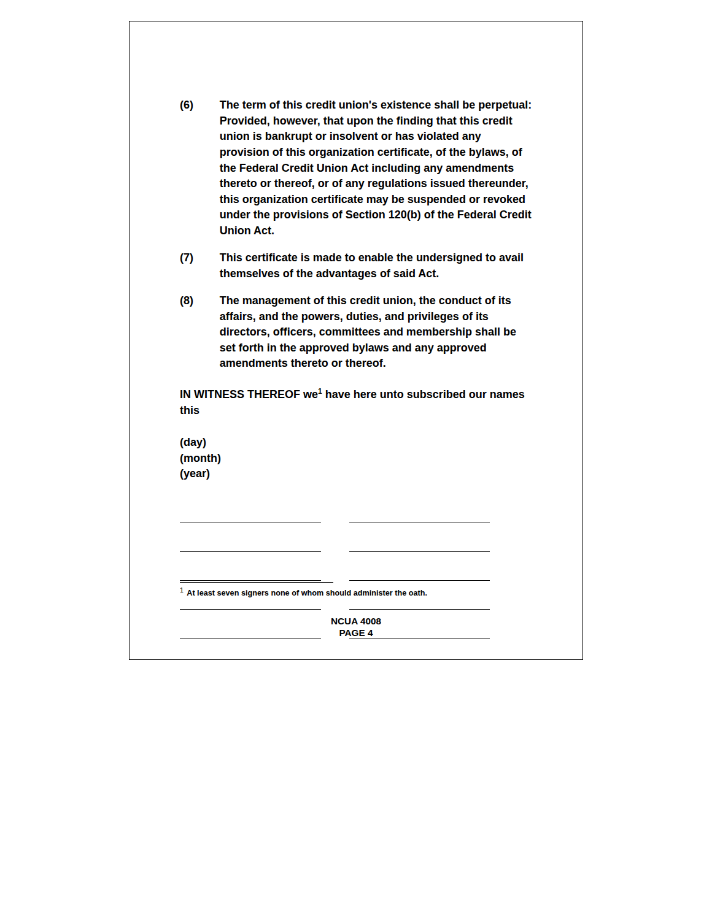(6) The term of this credit union's existence shall be perpetual: Provided, however, that upon the finding that this credit union is bankrupt or insolvent or has violated any provision of this organization certificate, of the bylaws, of the Federal Credit Union Act including any amendments thereto or thereof, or of any regulations issued thereunder, this organization certificate may be suspended or revoked under the provisions of Section 120(b) of the Federal Credit Union Act.
(7) This certificate is made to enable the undersigned to avail themselves of the advantages of said Act.
(8) The management of this credit union, the conduct of its affairs, and the powers, duties, and privileges of its directors, officers, committees and membership shall be set forth in the approved bylaws and any approved amendments thereto or thereof.
IN WITNESS THEREOF we1 have here unto subscribed our names this
(day)
(month)
(year)
1At least seven signers none of whom should administer the oath.
NCUA 4008
PAGE 4